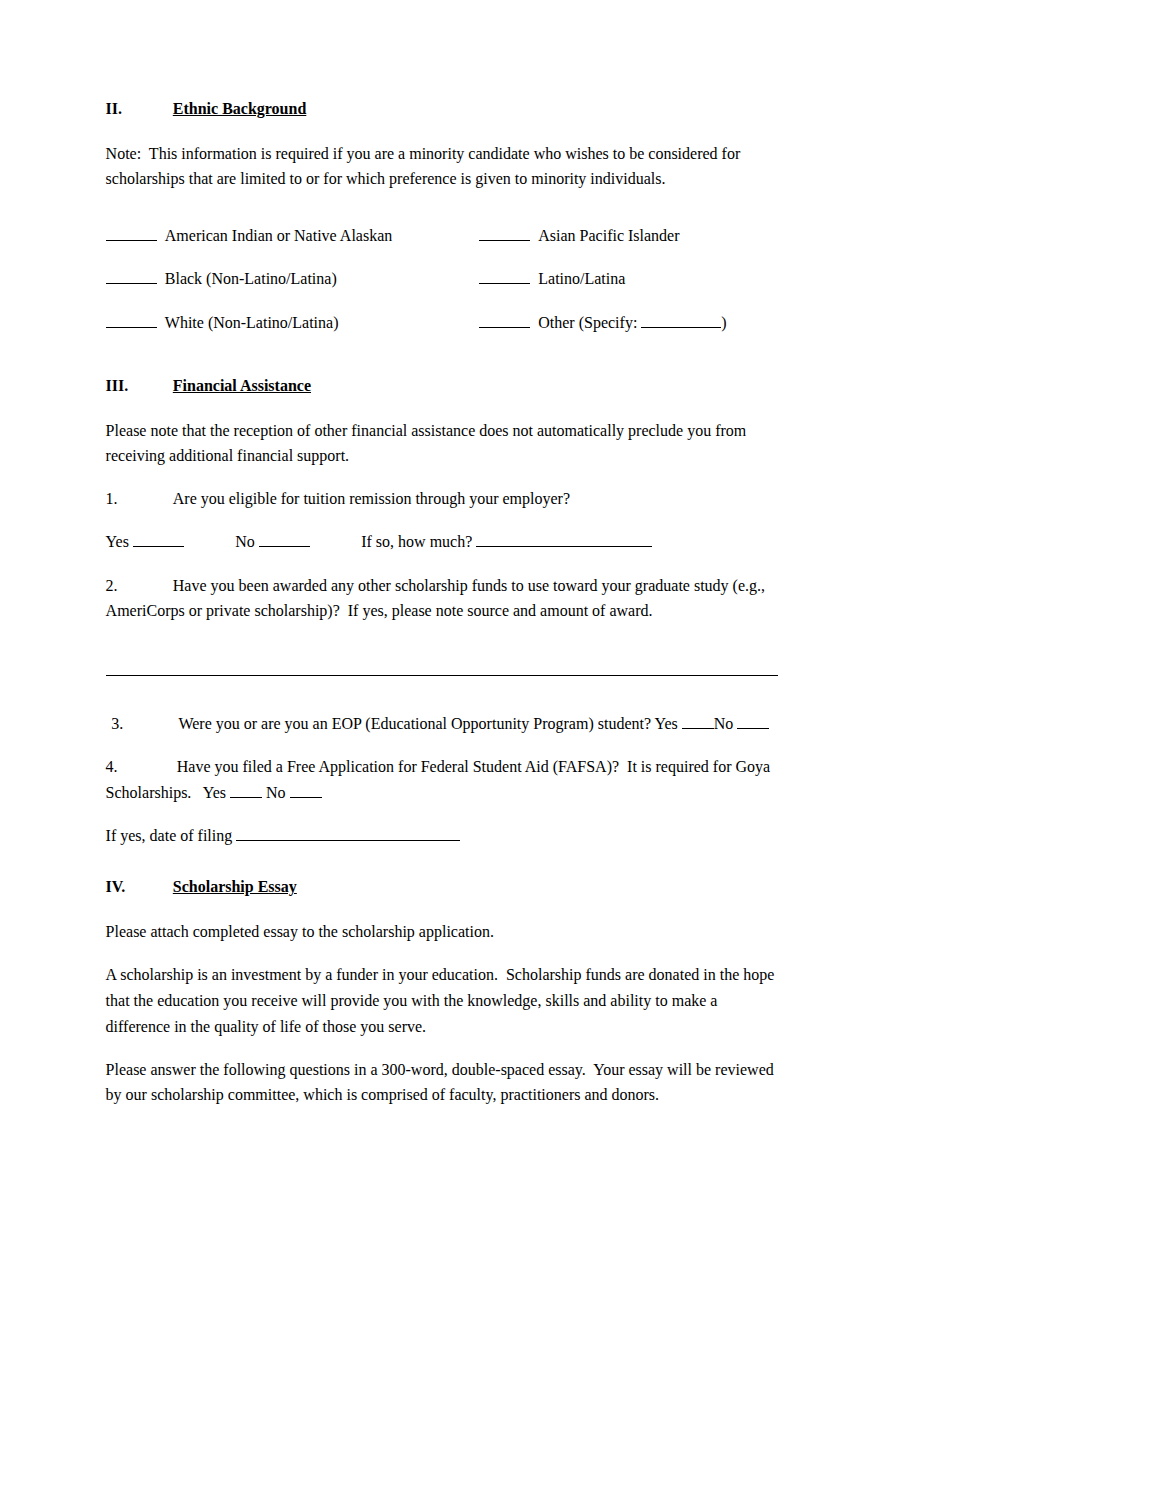II. Ethnic Background
Note: This information is required if you are a minority candidate who wishes to be considered for scholarships that are limited to or for which preference is given to minority individuals.
| American Indian or Native Alaskan | Asian Pacific Islander |
| Black (Non-Latino/Latina) | Latino/Latina |
| White (Non-Latino/Latina) | Other (Specify: ) |
III. Financial Assistance
Please note that the reception of other financial assistance does not automatically preclude you from receiving additional financial support.
1. Are you eligible for tuition remission through your employer?
Yes No If so, how much?
2. Have you been awarded any other scholarship funds to use toward your graduate study (e.g., AmeriCorps or private scholarship)? If yes, please note source and amount of award.
3. Were you or are you an EOP (Educational Opportunity Program) student? Yes No
4. Have you filed a Free Application for Federal Student Aid (FAFSA)? It is required for Goya Scholarships. Yes No
If yes, date of filing
IV. Scholarship Essay
Please attach completed essay to the scholarship application.
A scholarship is an investment by a funder in your education. Scholarship funds are donated in the hope that the education you receive will provide you with the knowledge, skills and ability to make a difference in the quality of life of those you serve.
Please answer the following questions in a 300-word, double-spaced essay. Your essay will be reviewed by our scholarship committee, which is comprised of faculty, practitioners and donors.